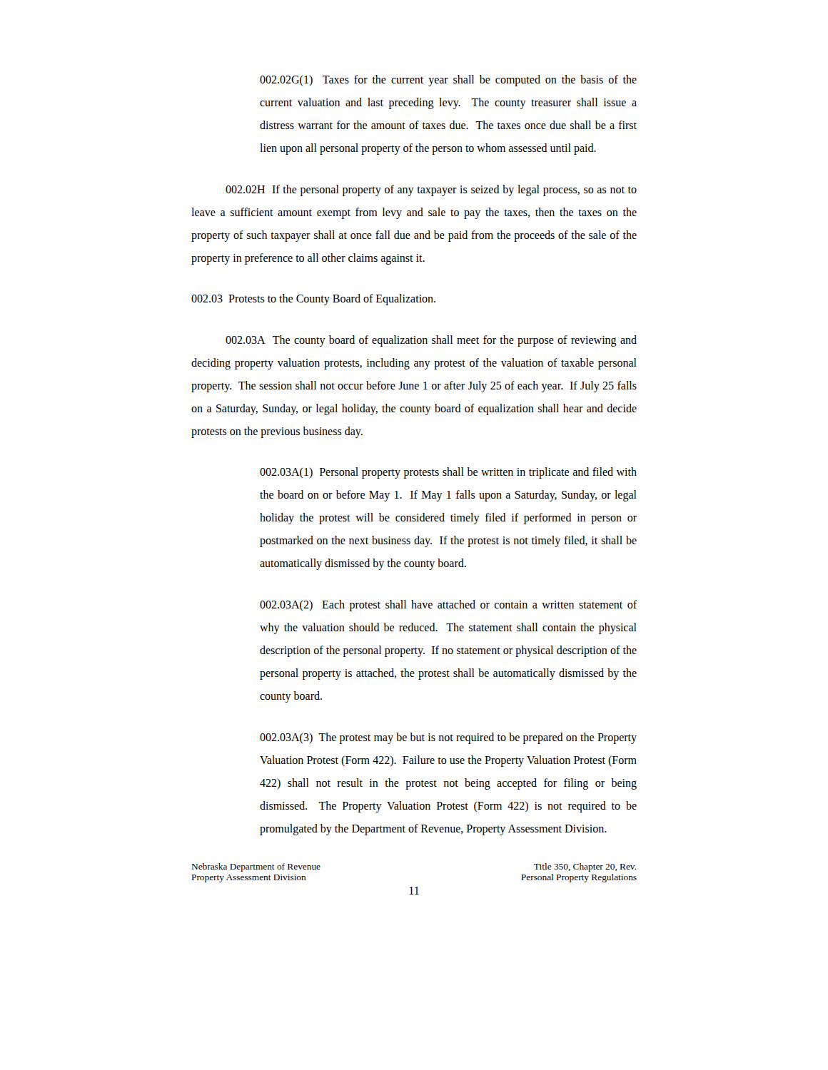002.02G(1) Taxes for the current year shall be computed on the basis of the current valuation and last preceding levy. The county treasurer shall issue a distress warrant for the amount of taxes due. The taxes once due shall be a first lien upon all personal property of the person to whom assessed until paid.
002.02H If the personal property of any taxpayer is seized by legal process, so as not to leave a sufficient amount exempt from levy and sale to pay the taxes, then the taxes on the property of such taxpayer shall at once fall due and be paid from the proceeds of the sale of the property in preference to all other claims against it.
002.03 Protests to the County Board of Equalization.
002.03A The county board of equalization shall meet for the purpose of reviewing and deciding property valuation protests, including any protest of the valuation of taxable personal property. The session shall not occur before June 1 or after July 25 of each year. If July 25 falls on a Saturday, Sunday, or legal holiday, the county board of equalization shall hear and decide protests on the previous business day.
002.03A(1) Personal property protests shall be written in triplicate and filed with the board on or before May 1. If May 1 falls upon a Saturday, Sunday, or legal holiday the protest will be considered timely filed if performed in person or postmarked on the next business day. If the protest is not timely filed, it shall be automatically dismissed by the county board.
002.03A(2) Each protest shall have attached or contain a written statement of why the valuation should be reduced. The statement shall contain the physical description of the personal property. If no statement or physical description of the personal property is attached, the protest shall be automatically dismissed by the county board.
002.03A(3) The protest may be but is not required to be prepared on the Property Valuation Protest (Form 422). Failure to use the Property Valuation Protest (Form 422) shall not result in the protest not being accepted for filing or being dismissed. The Property Valuation Protest (Form 422) is not required to be promulgated by the Department of Revenue, Property Assessment Division.
Nebraska Department of Revenue
Property Assessment Division
Title 350, Chapter 20, Rev.
Personal Property Regulations
11